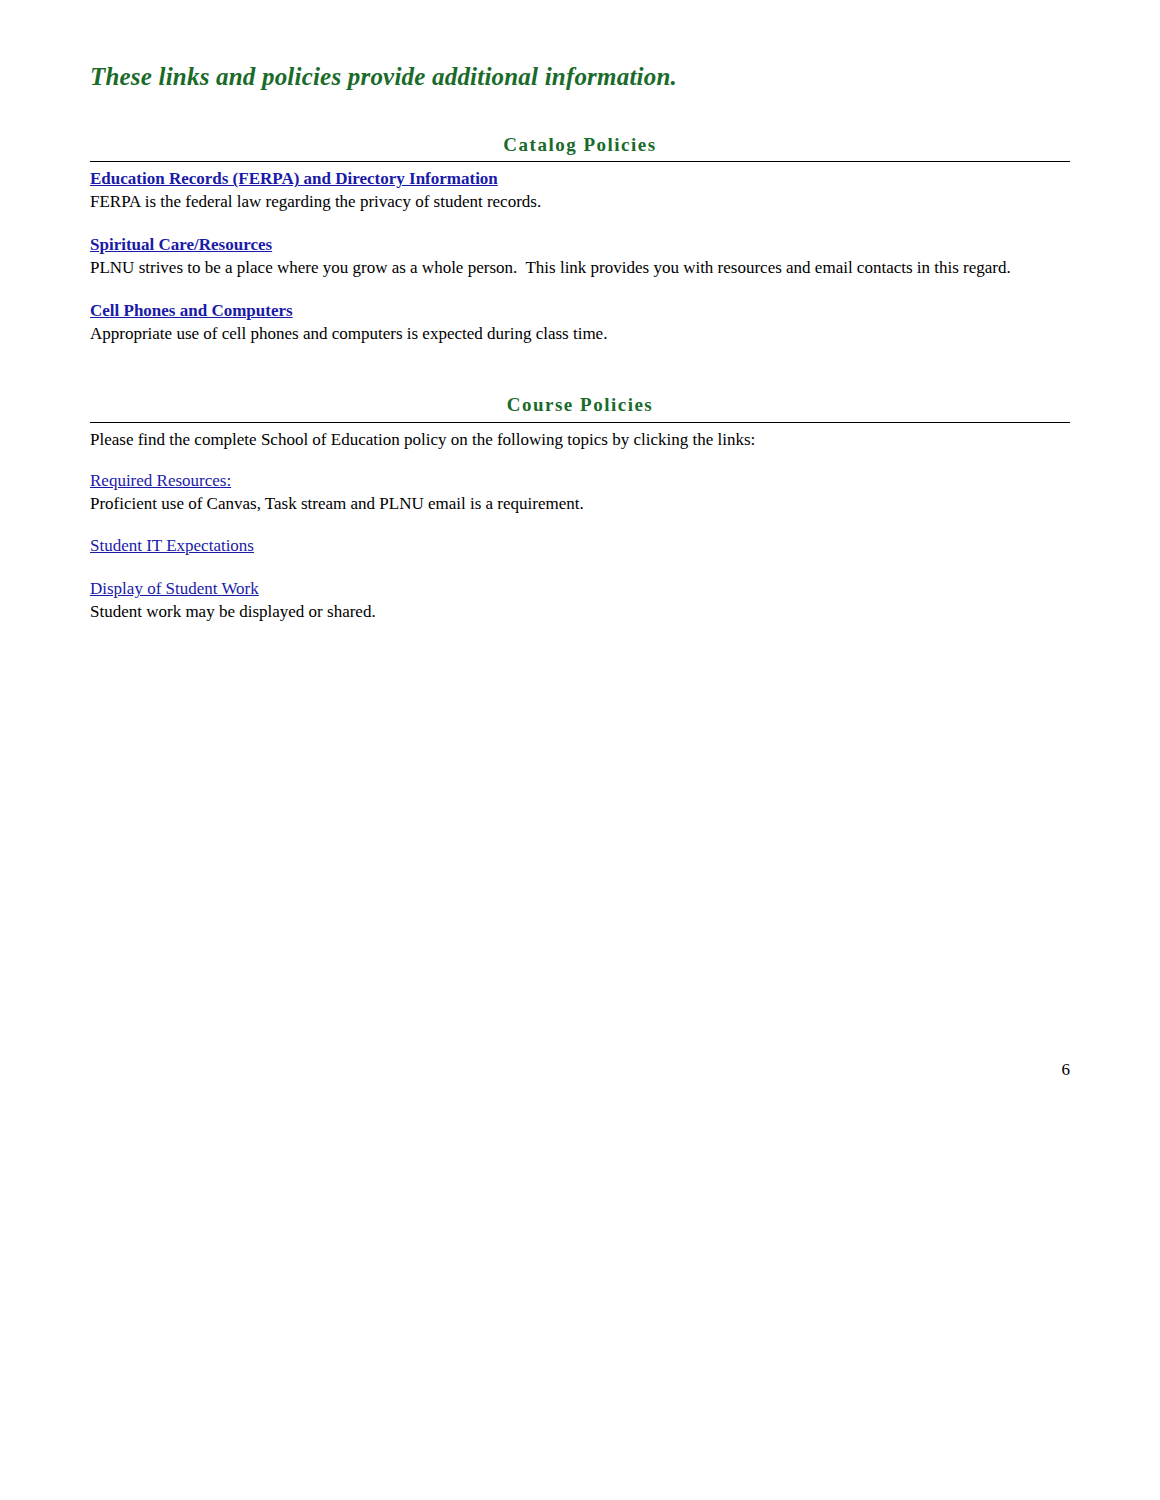These links and policies provide additional information.
Catalog Policies
Education Records (FERPA) and Directory Information
FERPA is the federal law regarding the privacy of student records.
Spiritual Care/Resources
PLNU strives to be a place where you grow as a whole person. This link provides you with resources and email contacts in this regard.
Cell Phones and Computers
Appropriate use of cell phones and computers is expected during class time.
Course Policies
Please find the complete School of Education policy on the following topics by clicking the links:
Required Resources:
Proficient use of Canvas, Task stream and PLNU email is a requirement.
Student IT Expectations
Display of Student Work
Student work may be displayed or shared.
6